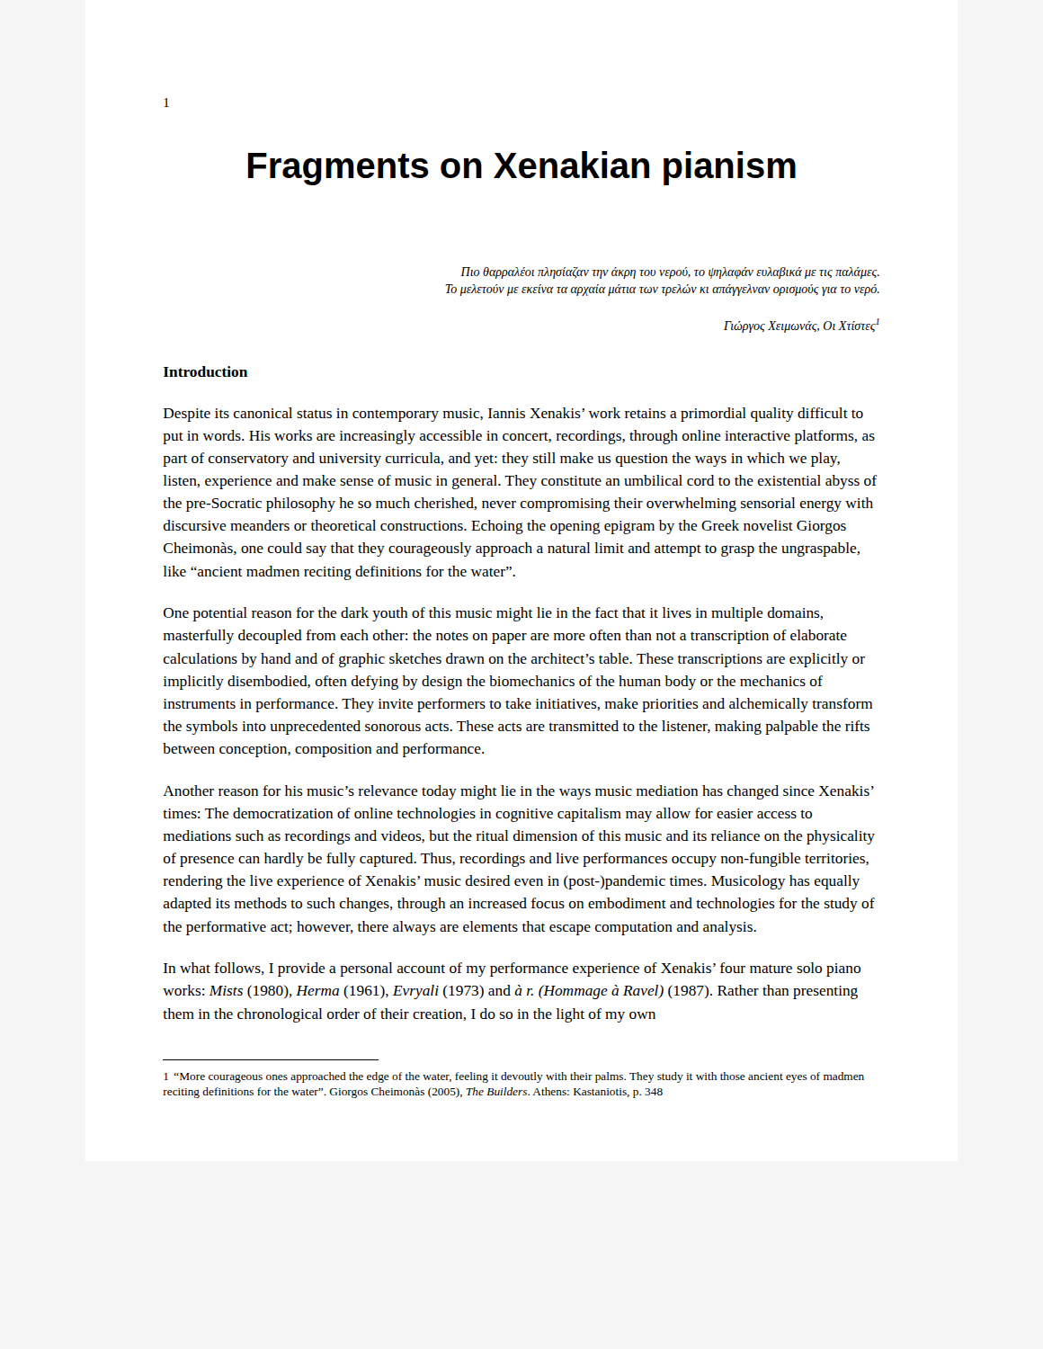1
Fragments on Xenakian pianism
Πιο θαρραλέοι πλησίαζαν την άκρη του νερού, το ψηλαφάν ευλαβικά με τις παλάμες.
Το μελετούν με εκείνα τα αρχαία μάτια των τρελών κι απάγγελναν ορισμούς για το νερό.
Γιώργος Χειμωνάς, Οι Χτίστες1
Introduction
Despite its canonical status in contemporary music, Iannis Xenakis’ work retains a primordial quality difficult to put in words. His works are increasingly accessible in concert, recordings, through online interactive platforms, as part of conservatory and university curricula, and yet: they still make us question the ways in which we play, listen, experience and make sense of music in general. They constitute an umbilical cord to the existential abyss of the pre-Socratic philosophy he so much cherished, never compromising their overwhelming sensorial energy with discursive meanders or theoretical constructions. Echoing the opening epigram by the Greek novelist Giorgos Cheimonàs, one could say that they courageously approach a natural limit and attempt to grasp the ungraspable, like “ancient madmen reciting definitions for the water”.
One potential reason for the dark youth of this music might lie in the fact that it lives in multiple domains, masterfully decoupled from each other: the notes on paper are more often than not a transcription of elaborate calculations by hand and of graphic sketches drawn on the architect’s table. These transcriptions are explicitly or implicitly disembodied, often defying by design the biomechanics of the human body or the mechanics of instruments in performance. They invite performers to take initiatives, make priorities and alchemically transform the symbols into unprecedented sonorous acts. These acts are transmitted to the listener, making palpable the rifts between conception, composition and performance.
Another reason for his music’s relevance today might lie in the ways music mediation has changed since Xenakis’ times: The democratization of online technologies in cognitive capitalism may allow for easier access to mediations such as recordings and videos, but the ritual dimension of this music and its reliance on the physicality of presence can hardly be fully captured. Thus, recordings and live performances occupy non-fungible territories, rendering the live experience of Xenakis’ music desired even in (post-)pandemic times. Musicology has equally adapted its methods to such changes, through an increased focus on embodiment and technologies for the study of the performative act; however, there always are elements that escape computation and analysis.
In what follows, I provide a personal account of my performance experience of Xenakis’ four mature solo piano works: Mists (1980), Herma (1961), Evryali (1973) and à r. (Hommage à Ravel) (1987). Rather than presenting them in the chronological order of their creation, I do so in the light of my own
1“More courageous ones approached the edge of the water, feeling it devoutly with their palms. They study it with those ancient eyes of madmen reciting definitions for the water”. Giorgos Cheimonàs (2005), The Builders. Athens: Kastaniotis, p. 348